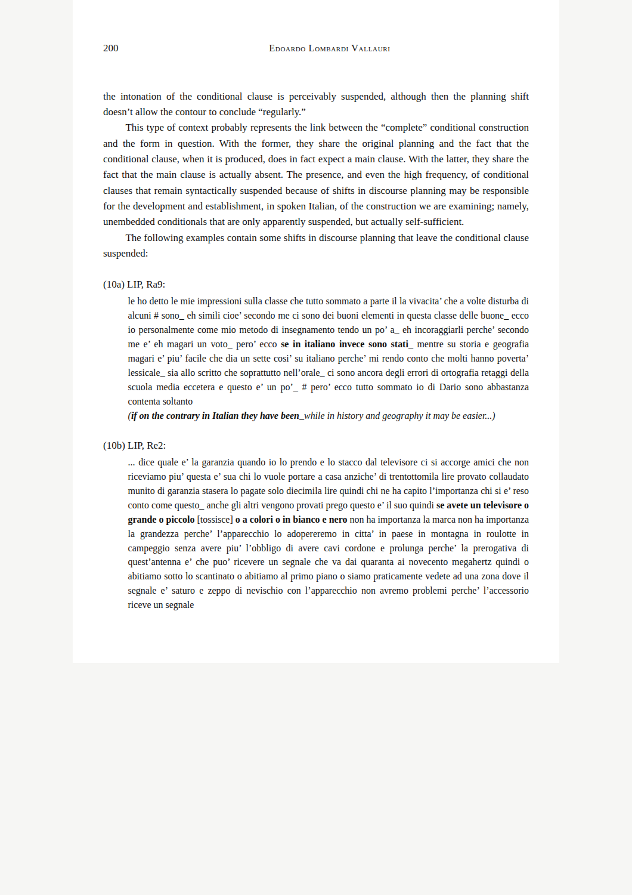200 Edoardo Lombardi Vallauri
the intonation of the conditional clause is perceivably suspended, although then the planning shift doesn’t allow the contour to conclude “regularly.”
This type of context probably represents the link between the “complete” conditional construction and the form in question. With the former, they share the original planning and the fact that the conditional clause, when it is produced, does in fact expect a main clause. With the latter, they share the fact that the main clause is actually absent. The presence, and even the high frequency, of conditional clauses that remain syntactically suspended because of shifts in discourse planning may be responsible for the development and establishment, in spoken Italian, of the construction we are examining; namely, unembedded conditionals that are only apparently suspended, but actually self-sufficient.
The following examples contain some shifts in discourse planning that leave the conditional clause suspended:
(10a) LIP, Ra9:
le ho detto le mie impressioni sulla classe che tutto sommato a parte il la vivacita’ che a volte disturba di alcuni # sono_ eh simili cioe’ secondo me ci sono dei buoni elementi in questa classe delle buone_ ecco io personalmente come mio metodo di insegnamento tendo un po’ a_ eh incoraggiarli perche’ secondo me e’ eh magari un voto_ pero’ ecco se in italiano invece sono stati_ mentre su storia e geografia magari e’ piu’ facile che dia un sette cosi’ su italiano perche’ mi rendo conto che molti hanno poverta’ lessicale_ sia allo scritto che soprattutto nell’orale_ ci sono ancora degli errori di ortografia retaggi della scuola media eccetera e questo e’ un po’_ # pero’ ecco tutto sommato io di Dario sono abbastanza contenta soltanto
(if on the contrary in Italian they have been_while in history and geography it may be easier...)
(10b) LIP, Re2:
... dice quale e’ la garanzia quando io lo prendo e lo stacco dal televisore ci si accorge amici che non riceviamo piu’ questa e’ sua chi lo vuole portare a casa anziche’ di trentottomila lire provato collaudato munito di garanzia stasera lo pagate solo diecimila lire quindi chi ne ha capito l’importanza chi si e’ reso conto come questo_ anche gli altri vengono provati prego questo e’ il suo quindi se avete un televisore o grande o piccolo [tossisce] o a colori o in bianco e nero non ha importanza la marca non ha importanza la grandezza perche’ l’apparecchio lo adopereremo in citta’ in paese in montagna in roulotte in campeggio senza avere piu’ l’obbligo di avere cavi cordone e prolunga perche’ la prerogativa di quest’antenna e’ che puo’ ricevere un segnale che va dai quaranta ai novecento megahertz quindi o abitiamo sotto lo scantinato o abitiamo al primo piano o siamo praticamente vedete ad una zona dove il segnale e’ saturo e zeppo di nevischio con l’apparecchio non avremo problemi perche’ l’accessorio riceve un segnale